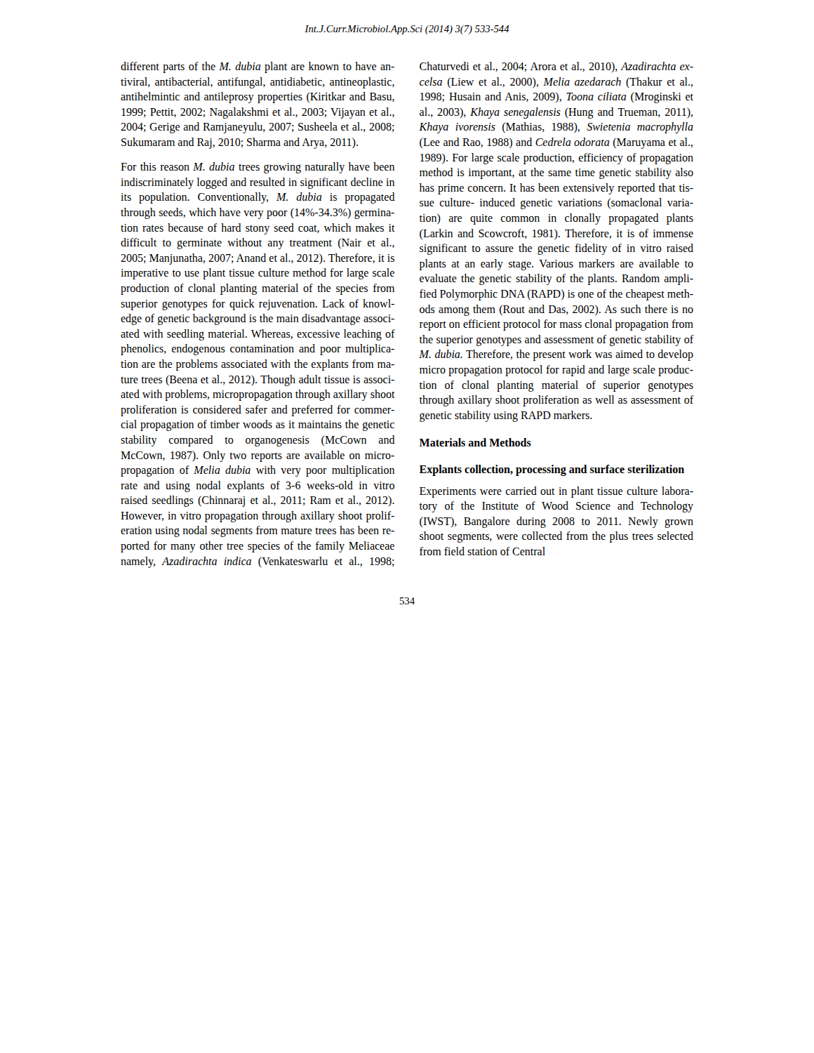Int.J.Curr.Microbiol.App.Sci (2014) 3(7) 533-544
different parts of the M. dubia plant are known to have antiviral, antibacterial, antifungal, antidiabetic, antineoplastic, antihelmintic and antileprosy properties (Kiritkar and Basu, 1999; Pettit, 2002; Nagalakshmi et al., 2003; Vijayan et al., 2004; Gerige and Ramjaneyulu, 2007; Susheela et al., 2008; Sukumaram and Raj, 2010; Sharma and Arya, 2011).
For this reason M. dubia trees growing naturally have been indiscriminately logged and resulted in significant decline in its population. Conventionally, M. dubia is propagated through seeds, which have very poor (14%-34.3%) germination rates because of hard stony seed coat, which makes it difficult to germinate without any treatment (Nair et al., 2005; Manjunatha, 2007; Anand et al., 2012). Therefore, it is imperative to use plant tissue culture method for large scale production of clonal planting material of the species from superior genotypes for quick rejuvenation. Lack of knowledge of genetic background is the main disadvantage associated with seedling material. Whereas, excessive leaching of phenolics, endogenous contamination and poor multiplication are the problems associated with the explants from mature trees (Beena et al., 2012). Though adult tissue is associated with problems, micropropagation through axillary shoot proliferation is considered safer and preferred for commercial propagation of timber woods as it maintains the genetic stability compared to organogenesis (McCown and McCown, 1987). Only two reports are available on micropropagation of Melia dubia with very poor multiplication rate and using nodal explants of 3-6 weeks-old in vitro raised seedlings (Chinnaraj et al., 2011; Ram et al., 2012). However, in vitro propagation through axillary shoot proliferation using nodal segments from mature trees has been reported for many other tree species of the family Meliaceae namely, Azadirachta indica (Venkateswarlu et al., 1998; Chaturvedi et al., 2004; Arora et al., 2010), Azadirachta excelsa (Liew et al., 2000), Melia azedarach (Thakur et al., 1998; Husain and Anis, 2009), Toona ciliata (Mroginski et al., 2003), Khaya senegalensis (Hung and Trueman, 2011), Khaya ivorensis (Mathias, 1988), Swietenia macrophylla (Lee and Rao, 1988) and Cedrela odorata (Maruyama et al., 1989). For large scale production, efficiency of propagation method is important, at the same time genetic stability also has prime concern. It has been extensively reported that tissue culture- induced genetic variations (somaclonal variation) are quite common in clonally propagated plants (Larkin and Scowcroft, 1981). Therefore, it is of immense significant to assure the genetic fidelity of in vitro raised plants at an early stage. Various markers are available to evaluate the genetic stability of the plants. Random amplified Polymorphic DNA (RAPD) is one of the cheapest methods among them (Rout and Das, 2002). As such there is no report on efficient protocol for mass clonal propagation from the superior genotypes and assessment of genetic stability of M. dubia. Therefore, the present work was aimed to develop micro propagation protocol for rapid and large scale production of clonal planting material of superior genotypes through axillary shoot proliferation as well as assessment of genetic stability using RAPD markers.
Materials and Methods
Explants collection, processing and surface sterilization
Experiments were carried out in plant tissue culture laboratory of the Institute of Wood Science and Technology (IWST), Bangalore during 2008 to 2011. Newly grown shoot segments, were collected from the plus trees selected from field station of Central
534